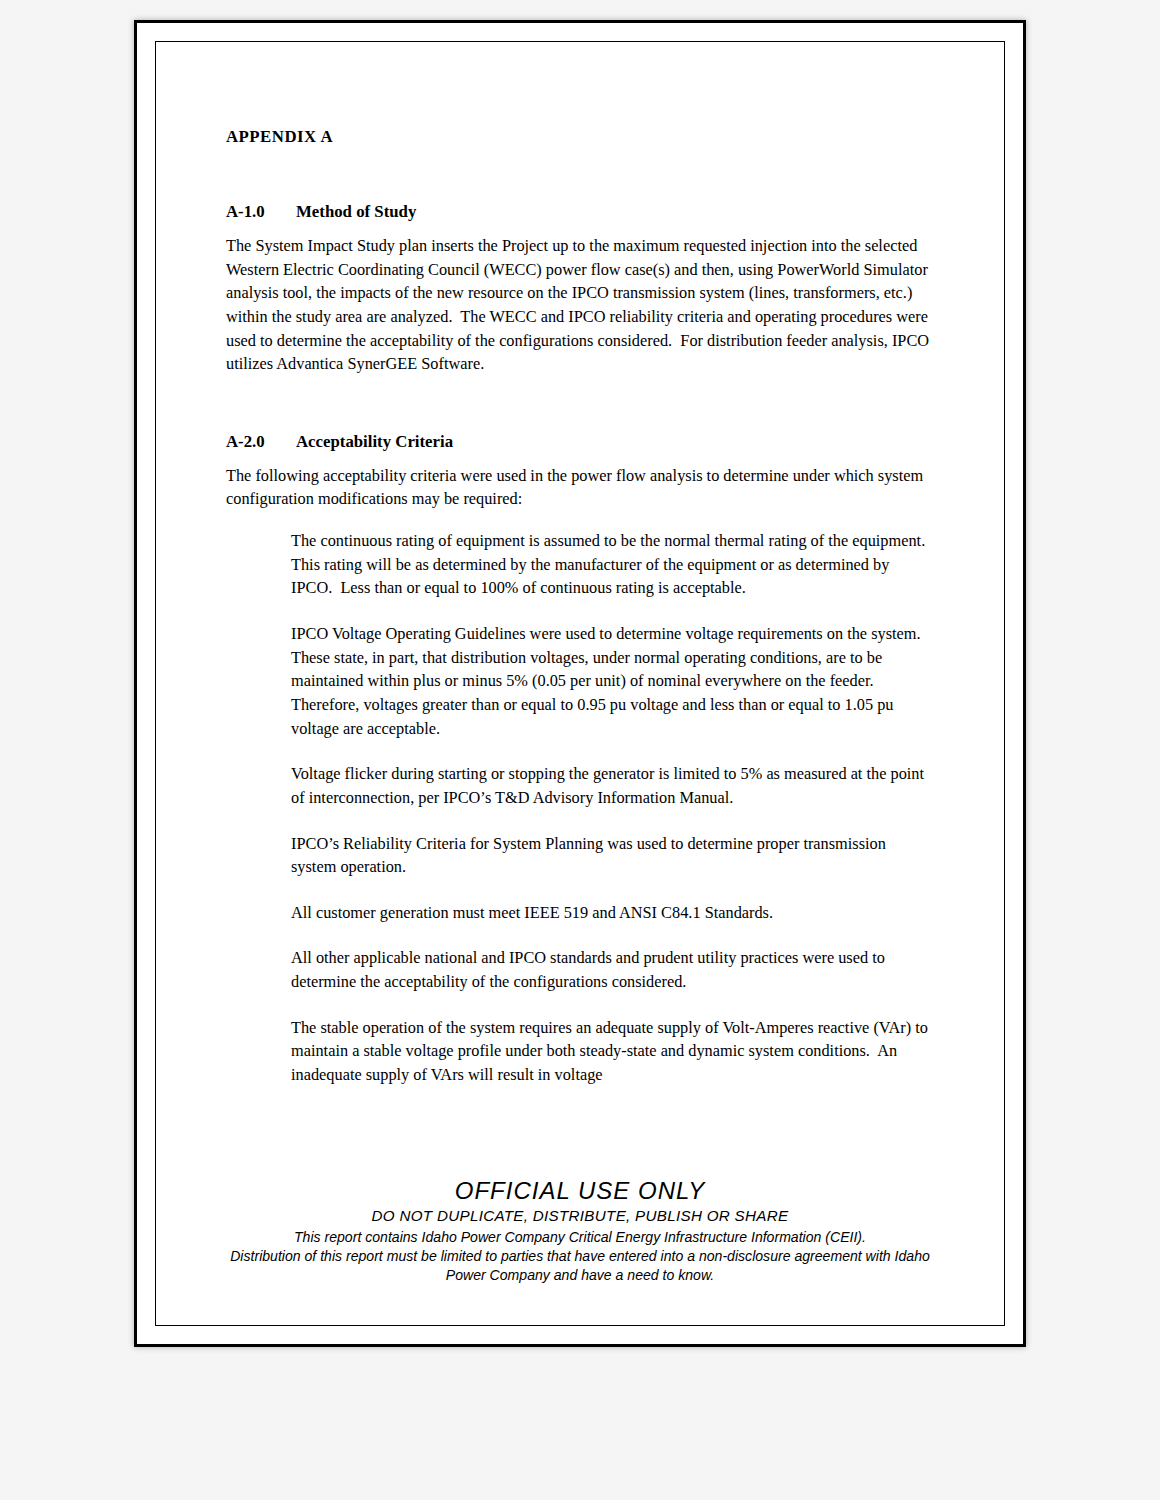APPENDIX A
A-1.0 Method of Study
The System Impact Study plan inserts the Project up to the maximum requested injection into the selected Western Electric Coordinating Council (WECC) power flow case(s) and then, using PowerWorld Simulator analysis tool, the impacts of the new resource on the IPCO transmission system (lines, transformers, etc.) within the study area are analyzed. The WECC and IPCO reliability criteria and operating procedures were used to determine the acceptability of the configurations considered. For distribution feeder analysis, IPCO utilizes Advantica SynerGEE Software.
A-2.0 Acceptability Criteria
The following acceptability criteria were used in the power flow analysis to determine under which system configuration modifications may be required:
The continuous rating of equipment is assumed to be the normal thermal rating of the equipment. This rating will be as determined by the manufacturer of the equipment or as determined by IPCO. Less than or equal to 100% of continuous rating is acceptable.
IPCO Voltage Operating Guidelines were used to determine voltage requirements on the system. These state, in part, that distribution voltages, under normal operating conditions, are to be maintained within plus or minus 5% (0.05 per unit) of nominal everywhere on the feeder. Therefore, voltages greater than or equal to 0.95 pu voltage and less than or equal to 1.05 pu voltage are acceptable.
Voltage flicker during starting or stopping the generator is limited to 5% as measured at the point of interconnection, per IPCO’s T&D Advisory Information Manual.
IPCO’s Reliability Criteria for System Planning was used to determine proper transmission system operation.
All customer generation must meet IEEE 519 and ANSI C84.1 Standards.
All other applicable national and IPCO standards and prudent utility practices were used to determine the acceptability of the configurations considered.
The stable operation of the system requires an adequate supply of Volt-Amperes reactive (VAr) to maintain a stable voltage profile under both steady-state and dynamic system conditions. An inadequate supply of VArs will result in voltage
OFFICIAL USE ONLY
DO NOT DUPLICATE, DISTRIBUTE, PUBLISH OR SHARE
This report contains Idaho Power Company Critical Energy Infrastructure Information (CEII).
Distribution of this report must be limited to parties that have entered into a non-disclosure agreement with Idaho Power Company and have a need to know.